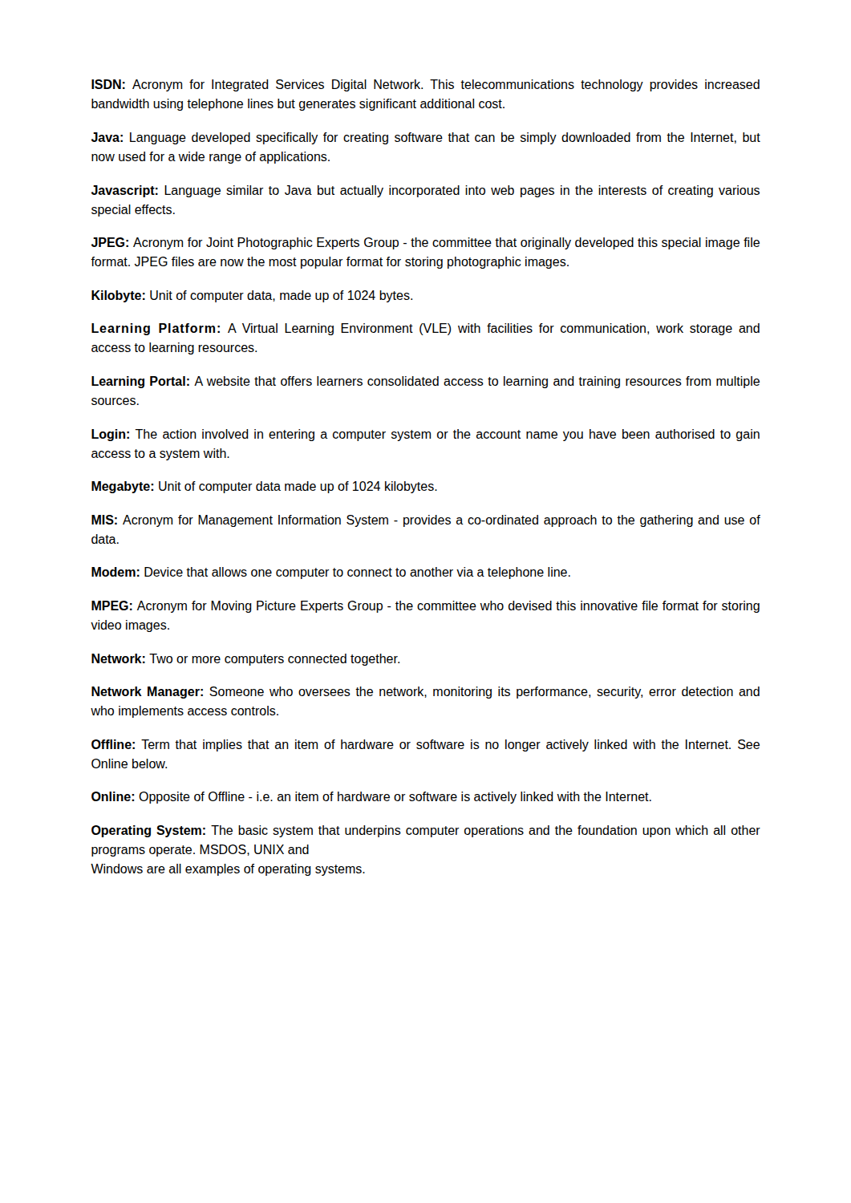ISDN:
Acronym for Integrated Services Digital Network. This telecommunications technology provides increased bandwidth using telephone lines but generates significant additional cost.
Java:
Language developed specifically for creating software that can be simply downloaded from the Internet, but now used for a wide range of applications.
Javascript:
Language similar to Java but actually incorporated into web pages in the interests of creating various special effects.
JPEG:
Acronym for Joint Photographic Experts Group - the committee that originally developed this special image file format. JPEG files are now the most popular format for storing photographic images.
Kilobyte:
Unit of computer data, made up of 1024 bytes.
Learning Platform:
A Virtual Learning Environment (VLE) with facilities for communication, work storage and access to learning resources.
Learning Portal:
A website that offers learners consolidated access to learning and training resources from multiple sources.
Login:
The action involved in entering a computer system or the account name you have been authorised to gain access to a system with.
Megabyte:
Unit of computer data made up of 1024 kilobytes.
MIS:
Acronym for Management Information System - provides a co-ordinated approach to the gathering and use of data.
Modem:
Device that allows one computer to connect to another via a telephone line.
MPEG:
Acronym for Moving Picture Experts Group - the committee who devised this innovative file format for storing video images.
Network:
Two or more computers connected together.
Network Manager:
Someone who oversees the network, monitoring its performance, security, error detection and who implements access controls.
Offline:
Term that implies that an item of hardware or software is no longer actively linked with the Internet. See Online below.
Online:
Opposite of Offline - i.e. an item of hardware or software is actively linked with the Internet.
Operating System:
The basic system that underpins computer operations and the foundation upon which all other programs operate. MSDOS, UNIX and
Windows are all examples of operating systems.